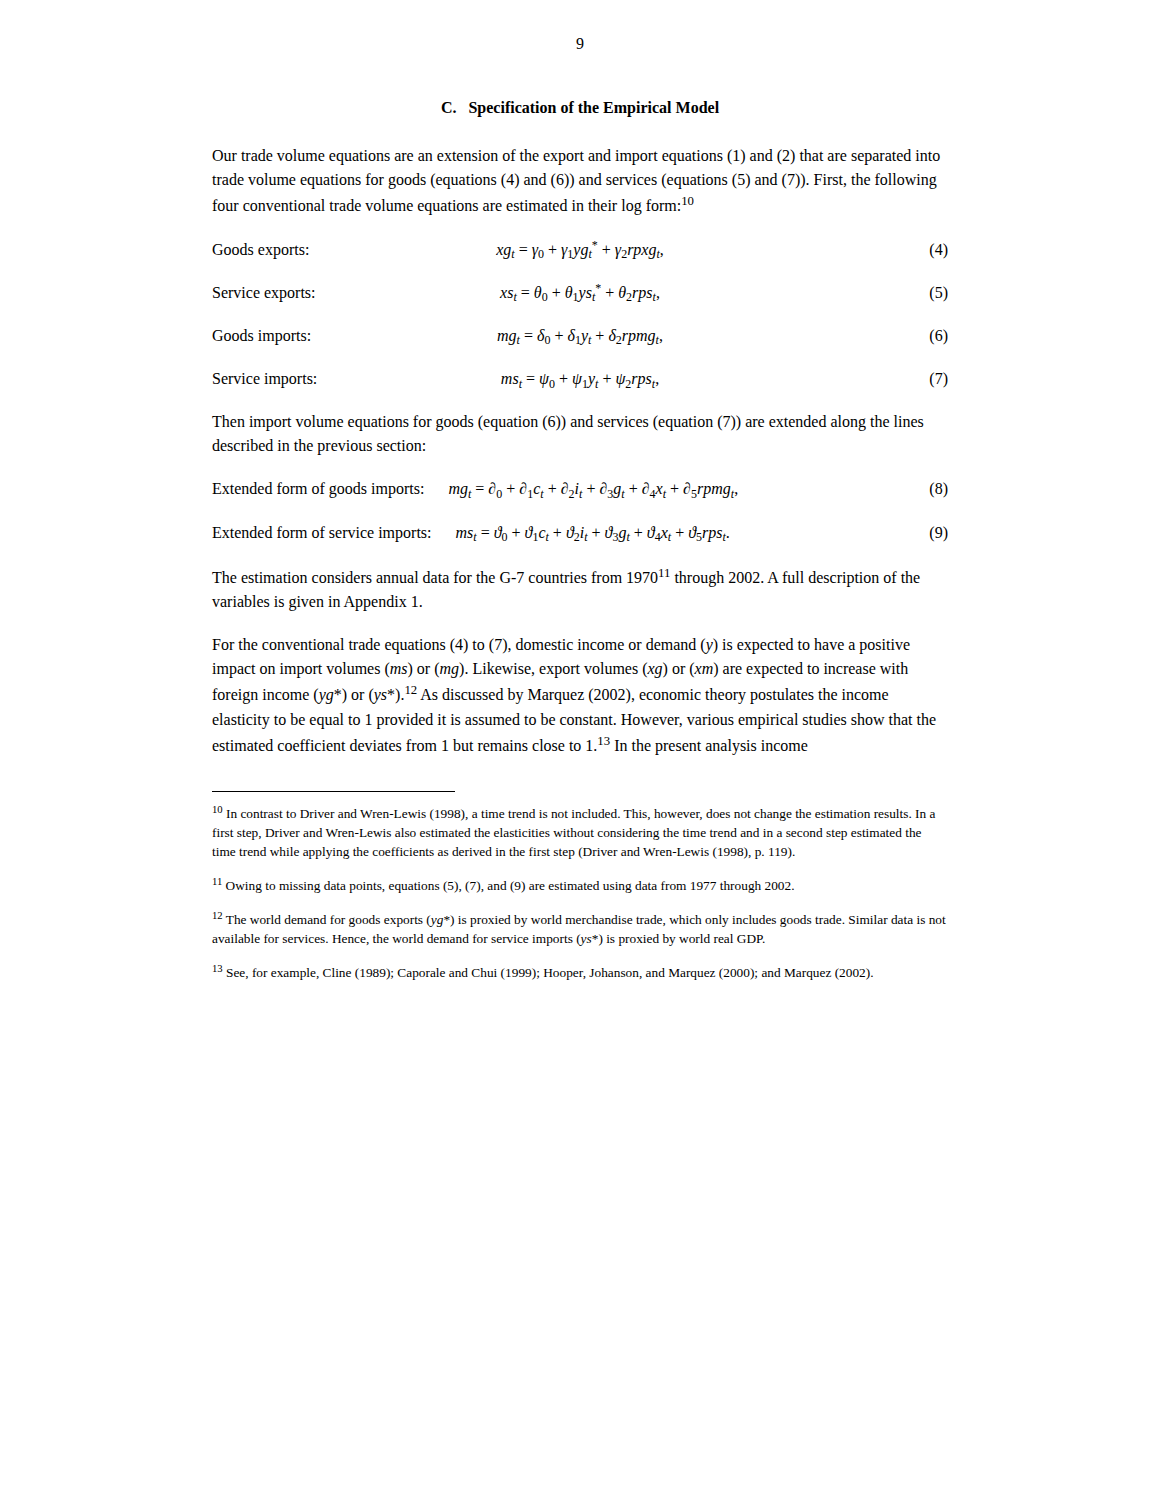9
C. Specification of the Empirical Model
Our trade volume equations are an extension of the export and import equations (1) and (2) that are separated into trade volume equations for goods (equations (4) and (6)) and services (equations (5) and (7)). First, the following four conventional trade volume equations are estimated in their log form:10
Goods exports: xgt = γ0 + γ1ygt* + γ2rpxgt, (4)
Service exports: xst = θ0 + θ1yst* + θ2rpst, (5)
Goods imports: mgt = δ0 + δ1yt + δ2rpmgt, (6)
Service imports: mst = ψ0 + ψ1yt + ψ2rpst, (7)
Then import volume equations for goods (equation (6)) and services (equation (7)) are extended along the lines described in the previous section:
Extended form of goods imports: mgt = ∂0 + ∂1ct + ∂2it + ∂3gt + ∂4xt + ∂5rpmgt, (8)
Extended form of service imports: mst = ϑ0 + ϑ1ct + ϑ2it + ϑ3gt + ϑ4xt + ϑ5rpst. (9)
The estimation considers annual data for the G-7 countries from 197011 through 2002. A full description of the variables is given in Appendix 1.
For the conventional trade equations (4) to (7), domestic income or demand (y) is expected to have a positive impact on import volumes (ms) or (mg). Likewise, export volumes (xg) or (xm) are expected to increase with foreign income (yg*) or (ys*).12 As discussed by Marquez (2002), economic theory postulates the income elasticity to be equal to 1 provided it is assumed to be constant. However, various empirical studies show that the estimated coefficient deviates from 1 but remains close to 1.13 In the present analysis income
10 In contrast to Driver and Wren-Lewis (1998), a time trend is not included. This, however, does not change the estimation results. In a first step, Driver and Wren-Lewis also estimated the elasticities without considering the time trend and in a second step estimated the time trend while applying the coefficients as derived in the first step (Driver and Wren-Lewis (1998), p. 119).
11 Owing to missing data points, equations (5), (7), and (9) are estimated using data from 1977 through 2002.
12 The world demand for goods exports (yg*) is proxied by world merchandise trade, which only includes goods trade. Similar data is not available for services. Hence, the world demand for service imports (ys*) is proxied by world real GDP.
13 See, for example, Cline (1989); Caporale and Chui (1999); Hooper, Johanson, and Marquez (2000); and Marquez (2002).